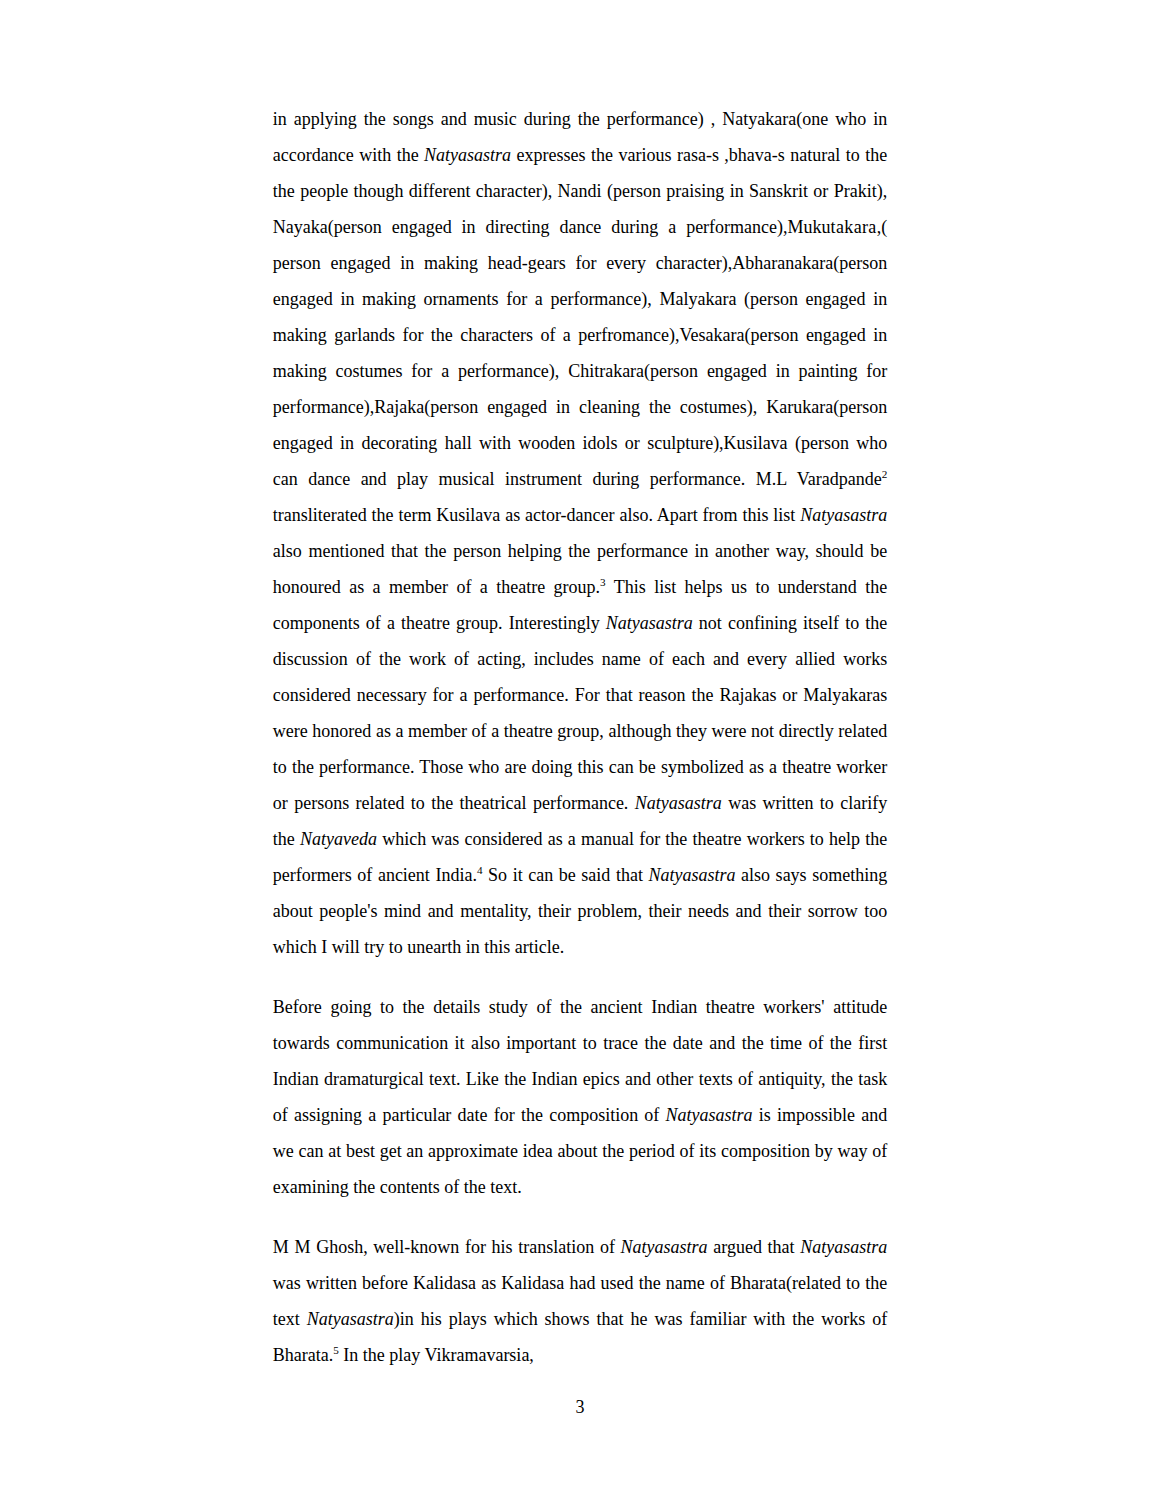in applying the songs and music during the performance) , Natyakara(one who in accordance with the Natyasastra expresses the various rasa-s ,bhava-s natural to the the people though different character), Nandi (person praising in Sanskrit or Prakit), Nayaka(person engaged in directing dance during a performance),Mukutakara,( person engaged in making head-gears for every character),Abharanakara(person engaged in making ornaments for a performance), Malyakara (person engaged in making garlands for the characters of a perfromance),Vesakara(person engaged in making costumes for a performance), Chitrakara(person engaged in painting for performance),Rajaka(person engaged in cleaning the costumes), Karukara(person engaged in decorating hall with wooden idols or sculpture),Kusilava (person who can dance and play musical instrument during performance. M.L Varadpande2 transliterated the term Kusilava as actor-dancer also. Apart from this list Natyasastra also mentioned that the person helping the performance in another way, should be honoured as a member of a theatre group.3 This list helps us to understand the components of a theatre group. Interestingly Natyasastra not confining itself to the discussion of the work of acting, includes name of each and every allied works considered necessary for a performance. For that reason the Rajakas or Malyakaras were honored as a member of a theatre group, although they were not directly related to the performance. Those who are doing this can be symbolized as a theatre worker or persons related to the theatrical performance. Natyasastra was written to clarify the Natyaveda which was considered as a manual for the theatre workers to help the performers of ancient India.4 So it can be said that Natyasastra also says something about people's mind and mentality, their problem, their needs and their sorrow too which I will try to unearth in this article.
Before going to the details study of the ancient Indian theatre workers' attitude towards communication it also important to trace the date and the time of the first Indian dramaturgical text. Like the Indian epics and other texts of antiquity, the task of assigning a particular date for the composition of Natyasastra is impossible and we can at best get an approximate idea about the period of its composition by way of examining the contents of the text.
M M Ghosh, well-known for his translation of Natyasastra argued that Natyasastra was written before Kalidasa as Kalidasa had used the name of Bharata(related to the text Natyasastra)in his plays which shows that he was familiar with the works of Bharata.5 In the play Vikramavarsia,
3